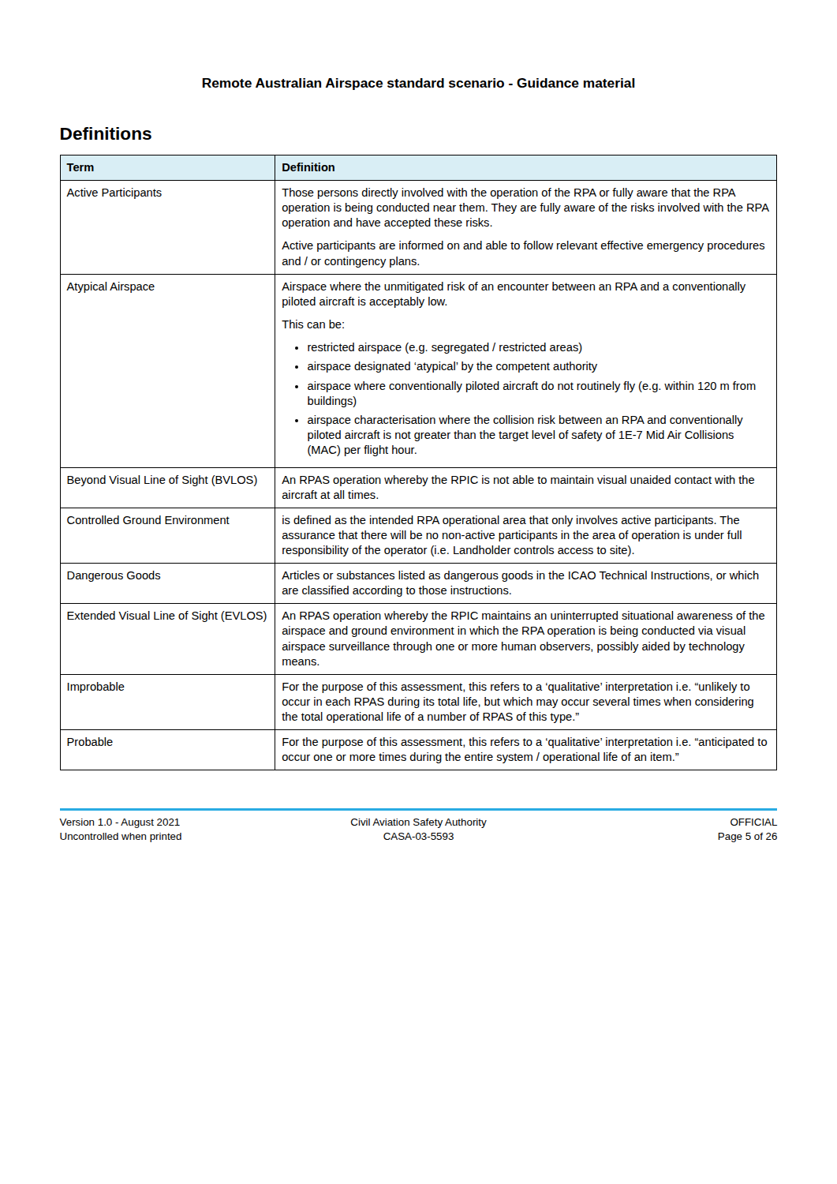Remote Australian Airspace standard scenario - Guidance material
Definitions
| Term | Definition |
| --- | --- |
| Active Participants | Those persons directly involved with the operation of the RPA or fully aware that the RPA operation is being conducted near them. They are fully aware of the risks involved with the RPA operation and have accepted these risks. Active participants are informed on and able to follow relevant effective emergency procedures and / or contingency plans. |
| Atypical Airspace | Airspace where the unmitigated risk of an encounter between an RPA and a conventionally piloted aircraft is acceptably low. This can be: restricted airspace (e.g. segregated / restricted areas) airspace designated ‘atypical’ by the competent authority airspace where conventionally piloted aircraft do not routinely fly (e.g. within 120 m from buildings) airspace characterisation where the collision risk between an RPA and conventionally piloted aircraft is not greater than the target level of safety of 1E-7 Mid Air Collisions (MAC) per flight hour. |
| Beyond Visual Line of Sight (BVLOS) | An RPAS operation whereby the RPIC is not able to maintain visual unaided contact with the aircraft at all times. |
| Controlled Ground Environment | is defined as the intended RPA operational area that only involves active participants. The assurance that there will be no non-active participants in the area of operation is under full responsibility of the operator (i.e. Landholder controls access to site). |
| Dangerous Goods | Articles or substances listed as dangerous goods in the ICAO Technical Instructions, or which are classified according to those instructions. |
| Extended Visual Line of Sight (EVLOS) | An RPAS operation whereby the RPIC maintains an uninterrupted situational awareness of the airspace and ground environment in which the RPA operation is being conducted via visual airspace surveillance through one or more human observers, possibly aided by technology means. |
| Improbable | For the purpose of this assessment, this refers to a ‘qualitative’ interpretation i.e. “unlikely to occur in each RPAS during its total life, but which may occur several times when considering the total operational life of a number of RPAS of this type.” |
| Probable | For the purpose of this assessment, this refers to a ‘qualitative’ interpretation i.e. “anticipated to occur one or more times during the entire system / operational life of an item.” |
| Version 1.0 - August 2021 | Civil Aviation Safety Authority | OFFICIAL |
| Uncontrolled when printed | CASA-03-5593 | Page 5 of 26 |